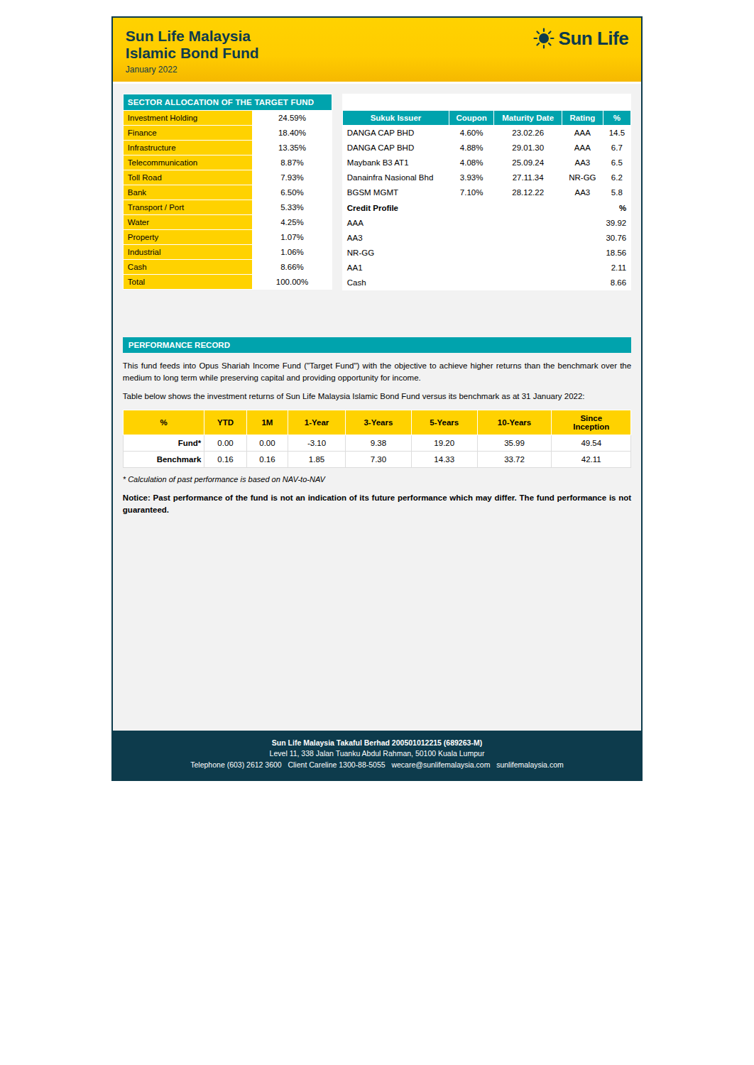Sun Life Malaysia
Islamic Bond Fund
January 2022
Sun Life
| SECTOR ALLOCATION OF THE TARGET FUND |
| Investment Holding | 24.59% |
| Finance | 18.40% |
| Infrastructure | 13.35% |
| Telecommunication | 8.87% |
| Toll Road | 7.93% |
| Bank | 6.50% |
| Transport / Port | 5.33% |
| Water | 4.25% |
| Property | 1.07% |
| Industrial | 1.06% |
| Cash | 8.66% |
| Total | 100.00% |
| TOP HOLDINGS OF THE TARGET FUND |
| Sukuk Issuer | Coupon | Maturity Date | Rating | % |
| DANGA CAP BHD | 4.60% | 23.02.26 | AAA | 14.5 |
| DANGA CAP BHD | 4.88% | 29.01.30 | AAA | 6.7 |
| Maybank B3 AT1 | 4.08% | 25.09.24 | AA3 | 6.5 |
| Danainfra Nasional Bhd | 3.93% | 27.11.34 | NR-GG | 6.2 |
| BGSM MGMT | 7.10% | 28.12.22 | AA3 | 5.8 |
| Credit Profile | % |
| AAA | 39.92 |
| AA3 | 30.76 |
| NR-GG | 18.56 |
| AA1 | 2.11 |
| Cash | 8.66 |
PERFORMANCE RECORD
This fund feeds into Opus Shariah Income Fund ("Target Fund") with the objective to achieve higher returns than the benchmark over the medium to long term while preserving capital and providing opportunity for income.
Table below shows the investment returns of Sun Life Malaysia Islamic Bond Fund versus its benchmark as at 31 January 2022:
| % | YTD | 1M | 1-Year | 3-Years | 5-Years | 10-Years | Since Inception |
| --- | --- | --- | --- | --- | --- | --- | --- |
| Fund* | 0.00 | 0.00 | -3.10 | 9.38 | 19.20 | 35.99 | 49.54 |
| Benchmark | 0.16 | 0.16 | 1.85 | 7.30 | 14.33 | 33.72 | 42.11 |
* Calculation of past performance is based on NAV-to-NAV
Notice: Past performance of the fund is not an indication of its future performance which may differ. The fund performance is not guaranteed.
Sun Life Malaysia Takaful Berhad 200501012215 (689263-M)
Level 11, 338 Jalan Tuanku Abdul Rahman, 50100 Kuala Lumpur
Telephone (603) 2612 3600 Client Careline 1300-88-5055 wecare@sunlifemalaysia.com sunlifemalaysia.com